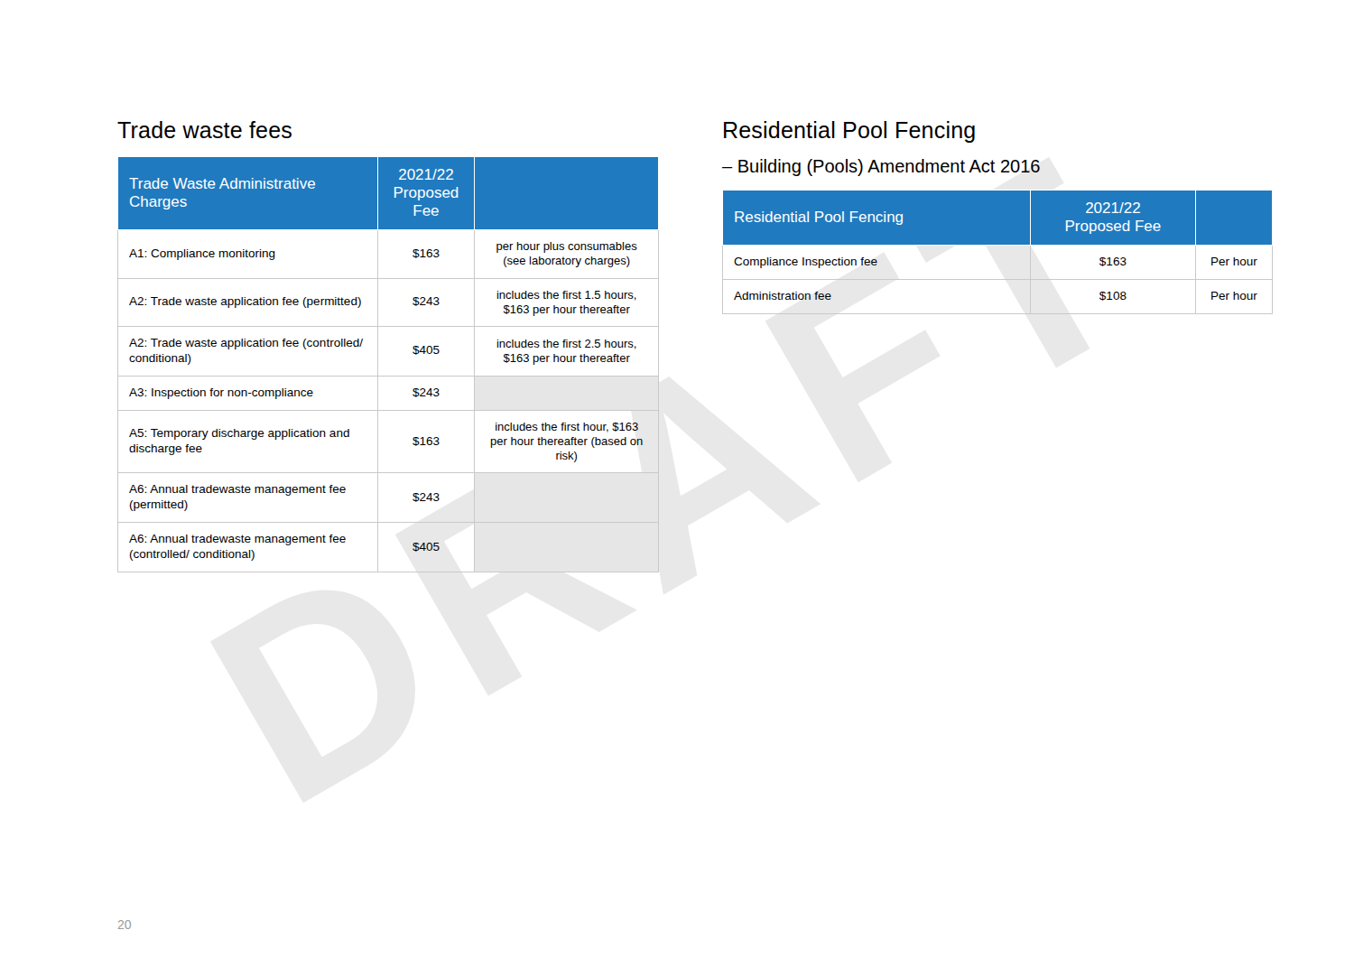DRAFT
Trade waste fees
| Trade Waste Administrative Charges | 2021/22 Proposed Fee | |
| --- | --- | --- |
| A1: Compliance monitoring | $163 | per hour plus consumables (see laboratory charges) |
| A2: Trade waste application fee (permitted) | $243 | includes the first 1.5 hours, $163 per hour thereafter |
| A2: Trade waste application fee (controlled/ conditional) | $405 | includes the first 2.5 hours, $163 per hour thereafter |
| A3: Inspection for non-compliance | $243 | |
| A5: Temporary discharge application and discharge fee | $163 | includes the first hour, $163 per hour thereafter (based on risk) |
| A6: Annual tradewaste management fee (permitted) | $243 | |
| A6: Annual tradewaste management fee (controlled/ conditional) | $405 | |
Residential Pool Fencing
– Building (Pools) Amendment Act 2016
| Residential Pool Fencing | 2021/22 Proposed Fee | |
| --- | --- | --- |
| Compliance Inspection fee | $163 | Per hour |
| Administration fee | $108 | Per hour |
20